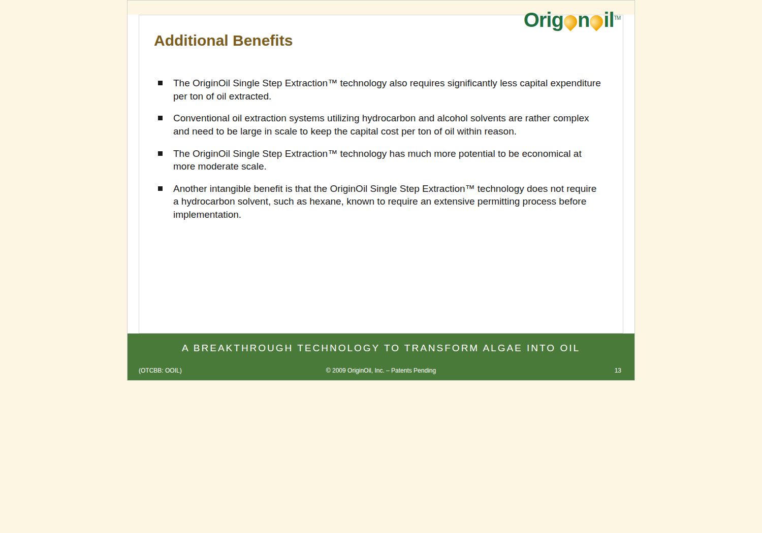Orig n ilTM
Additional Benefits
The OriginOil Single Step Extraction™ technology also requires significantly less capital expenditure per ton of oil extracted.
Conventional oil extraction systems utilizing hydrocarbon and alcohol solvents are rather complex and need to be large in scale to keep the capital cost per ton of oil within reason.
The OriginOil Single Step Extraction™ technology has much more potential to be economical at more moderate scale.
Another intangible benefit is that the OriginOil Single Step Extraction™ technology does not require a hydrocarbon solvent, such as hexane, known to require an extensive permitting process before implementation.
A breakthrough technology to transform algae into oil
(OTCBB: OOIL)
© 2009 OriginOil, Inc. – Patents Pending
13